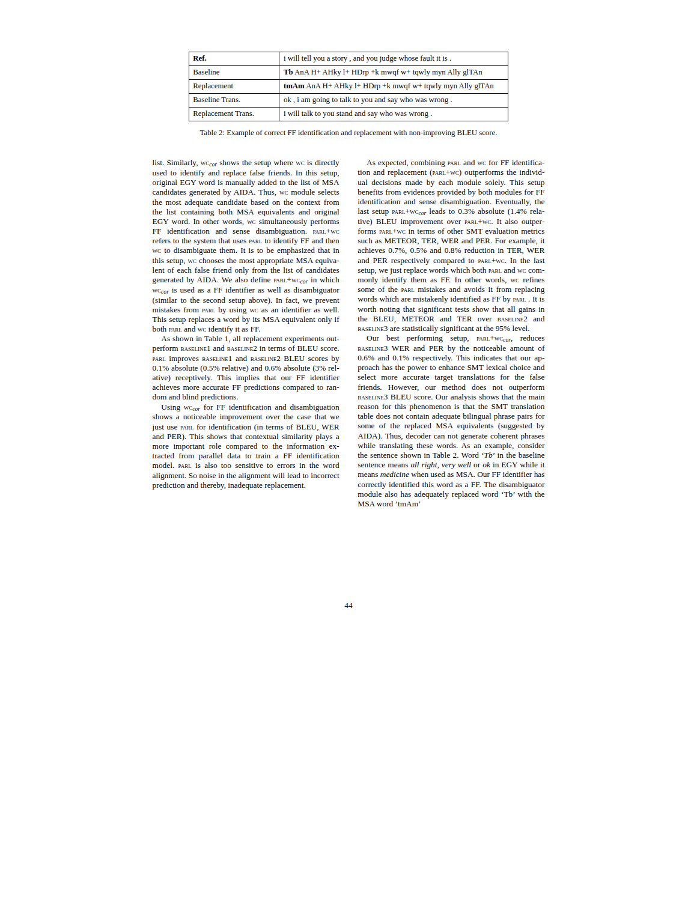| Ref. | i will tell you a story , and you judge whose fault it is . |
| Baseline | Tb AnA H+ AHky l+ HDrp +k mwqf w+ tqwly myn Ally glTAn |
| Replacement | tmAm AnA H+ AHky l+ HDrp +k mwqf w+ tqwly myn Ally glTAn |
| Baseline Trans. | ok , i am going to talk to you and say who was wrong . |
| Replacement Trans. | i will talk to you stand and say who was wrong . |
Table 2: Example of correct FF identification and replacement with non-improving BLEU score.
list. Similarly, wccor shows the setup where wc is directly used to identify and replace false friends. In this setup, original EGY word is manually added to the list of MSA candidates generated by AIDA. Thus, wc module selects the most adequate candidate based on the context from the list containing both MSA equivalents and original EGY word. In other words, wc simultaneously performs FF identification and sense disambiguation. parl+wc refers to the system that uses parl to identify FF and then wc to disambiguate them. It is to be emphasized that in this setup, wc chooses the most appropriate MSA equivalent of each false friend only from the list of candidates generated by AIDA. We also define parl+wccor in which wccor is used as a FF identifier as well as disambiguator (similar to the second setup above). In fact, we prevent mistakes from parl by using wc as an identifier as well. This setup replaces a word by its MSA equivalent only if both parl and wc identify it as FF.
As shown in Table 1, all replacement experiments outperform baseline1 and baseline2 in terms of BLEU score. parl improves baseline1 and baseline2 BLEU scores by 0.1% absolute (0.5% relative) and 0.6% absolute (3% relative) receptively. This implies that our FF identifier achieves more accurate FF predictions compared to random and blind predictions.
Using wccor for FF identification and disambiguation shows a noticeable improvement over the case that we just use parl for identification (in terms of BLEU, WER and PER). This shows that contextual similarity plays a more important role compared to the information extracted from parallel data to train a FF identification model. parl is also too sensitive to errors in the word alignment. So noise in the alignment will lead to incorrect prediction and thereby, inadequate replacement.
As expected, combining parl and wc for FF identification and replacement (parl+wc) outperforms the individual decisions made by each module solely. This setup benefits from evidences provided by both modules for FF identification and sense disambiguation. Eventually, the last setup parl+wccor leads to 0.3% absolute (1.4% relative) BLEU improvement over parl+wc. It also outperforms parl+wc in terms of other SMT evaluation metrics such as METEOR, TER, WER and PER. For example, it achieves 0.7%, 0.5% and 0.8% reduction in TER, WER and PER respectively compared to parl+wc. In the last setup, we just replace words which both parl and wc commonly identify them as FF. In other words, wc refines some of the parl mistakes and avoids it from replacing words which are mistakenly identified as FF by parl . It is worth noting that significant tests show that all gains in the BLEU, METEOR and TER over baseline2 and baseline3 are statistically significant at the 95% level.
Our best performing setup, parl+wccor, reduces baseline3 WER and PER by the noticeable amount of 0.6% and 0.1% respectively. This indicates that our approach has the power to enhance SMT lexical choice and select more accurate target translations for the false friends. However, our method does not outperform baseline3 BLEU score. Our analysis shows that the main reason for this phenomenon is that the SMT translation table does not contain adequate bilingual phrase pairs for some of the replaced MSA equivalents (suggested by AIDA). Thus, decoder can not generate coherent phrases while translating these words. As an example, consider the sentence shown in Table 2. Word ‘Tb’ in the baseline sentence means all right, very well or ok in EGY while it means medicine when used as MSA. Our FF identifier has correctly identified this word as a FF. The disambiguator module also has adequately replaced word ‘Tb’ with the MSA word ‘tmAm’
44